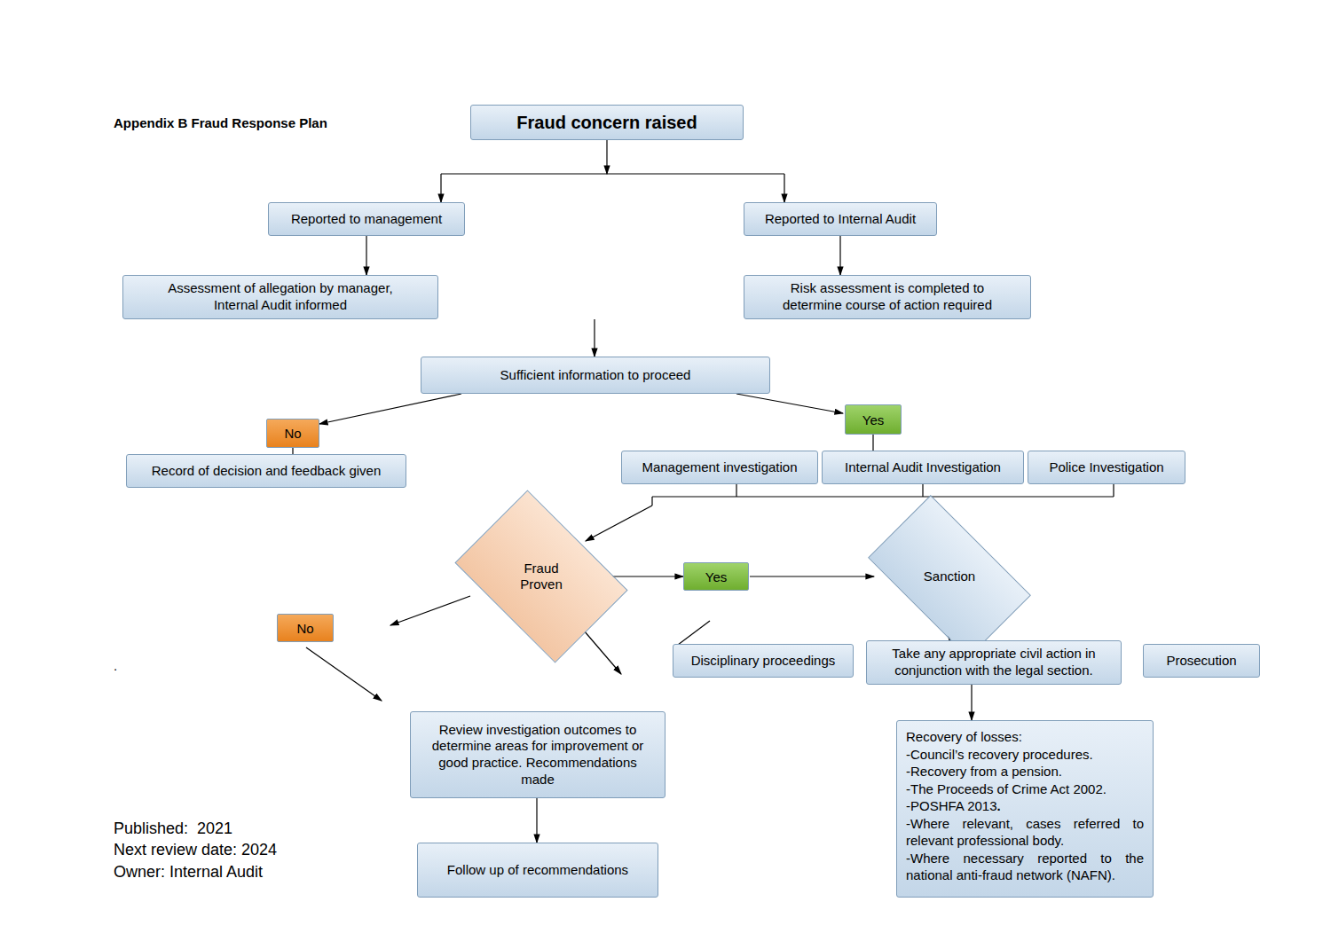Appendix B Fraud Response Plan
Fraud concern raised
Reported to management
Reported to Internal Audit
Assessment of allegation by manager,
Internal Audit informed
Risk assessment is completed to
determine course of action required
Sufficient information to proceed
No
Yes
Record of decision and feedback given
Management investigation
Internal Audit Investigation
Police Investigation
Fraud
Proven
Yes
Sanction
No
.
Disciplinary proceedings
Take any appropriate civil action in
conjunction with the legal section.
Prosecution
Review investigation outcomes to
determine areas for improvement or
good practice. Recommendations
made
Follow up of recommendations
Recovery of losses:
-Council’s recovery procedures.
-Recovery from a pension.
-The Proceeds of Crime Act 2002.
-POSHFA 2013.
-Where relevant, cases referred to relevant professional body.
-Where necessary reported to the national anti-fraud network (NAFN).
Published: 2021
Next review date: 2024
Owner: Internal Audit